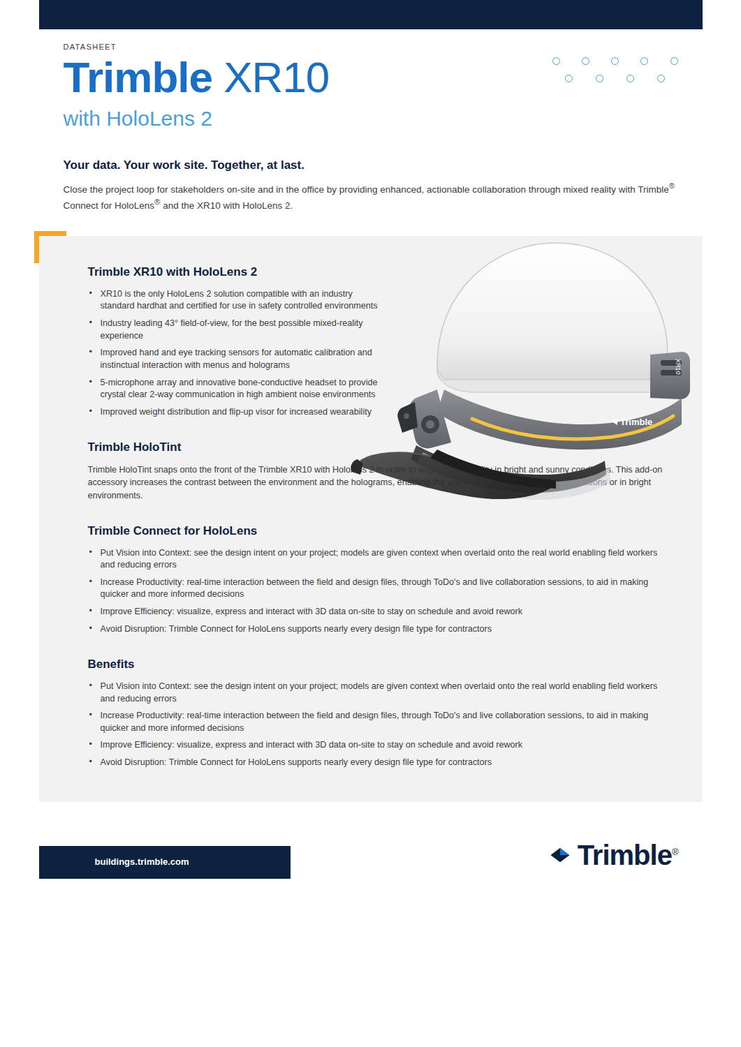DATASHEET
Trimble XR10
with HoloLens 2
Your data. Your work site. Together, at last.
Close the project loop for stakeholders on-site and in the office by providing enhanced, actionable collaboration through mixed reality with Trimble® Connect for HoloLens® and the XR10 with HoloLens 2.
Trimble XR10
Trimble XR10 with HoloLens 2
XR10 is the only HoloLens 2 solution compatible with an industry standard hardhat and certified for use in safety controlled environments
Industry leading 43° field-of-view, for the best possible mixed-reality experience
Improved hand and eye tracking sensors for automatic calibration and instinctual interaction with menus and holograms
5-microphone array and innovative bone-conductive headset to provide crystal clear 2-way communication in high ambient noise environments
Improved weight distribution and flip-up visor for increased wearability
Trimble HoloTint
Trimble HoloTint snaps onto the front of the Trimble XR10 with Hololens 2 in order to improve readability in bright and sunny conditions. This add-on accessory increases the contrast between the environment and the holograms, enabling the use of mixed reality in outdoor conditions or in bright environments.
Trimble Connect for HoloLens
Put Vision into Context: see the design intent on your project; models are given context when overlaid onto the real world enabling field workers and reducing errors
Increase Productivity: real-time interaction between the field and design files, through ToDo's and live collaboration sessions, to aid in making quicker and more informed decisions
Improve Efficiency: visualize, express and interact with 3D data on-site to stay on schedule and avoid rework
Avoid Disruption: Trimble Connect for HoloLens supports nearly every design file type for contractors
Benefits
Put Vision into Context: see the design intent on your project; models are given context when overlaid onto the real world enabling field workers and reducing errors
Increase Productivity: real-time interaction between the field and design files, through ToDo's and live collaboration sessions, to aid in making quicker and more informed decisions
Improve Efficiency: visualize, express and interact with 3D data on-site to stay on schedule and avoid rework
Avoid Disruption: Trimble Connect for HoloLens supports nearly every design file type for contractors
buildings.trimble.com
Trimble®